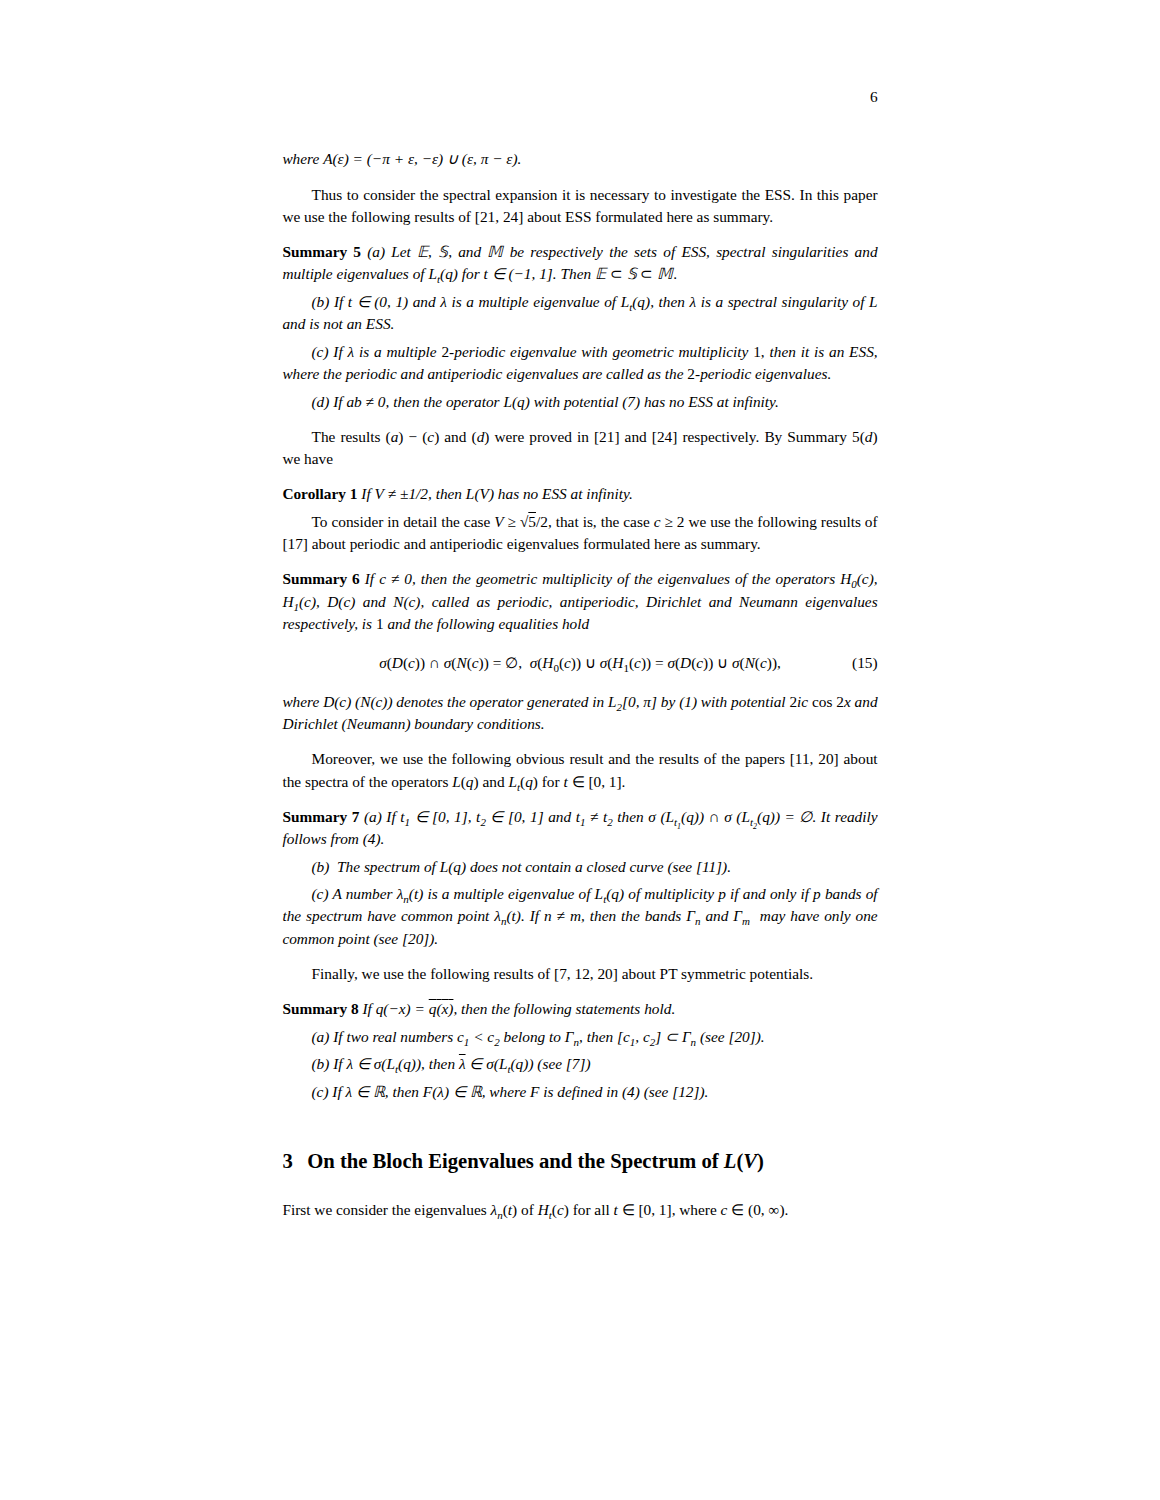6
where A(ε) = (−π + ε, −ε) ∪ (ε, π − ε).
Thus to consider the spectral expansion it is necessary to investigate the ESS. In this paper we use the following results of [21, 24] about ESS formulated here as summary.
Summary 5 (a) Let 𝔼, 𝕊, and 𝕄 be respectively the sets of ESS, spectral singularities and multiple eigenvalues of Lt(q) for t ∈ (−1, 1]. Then 𝔼 ⊂ 𝕊 ⊂ 𝕄.
(b) If t ∈ (0, 1) and λ is a multiple eigenvalue of Lt(q), then λ is a spectral singularity of L and is not an ESS.
(c) If λ is a multiple 2-periodic eigenvalue with geometric multiplicity 1, then it is an ESS, where the periodic and antiperiodic eigenvalues are called as the 2-periodic eigenvalues.
(d) If ab ≠ 0, then the operator L(q) with potential (7) has no ESS at infinity.
The results (a) − (c) and (d) were proved in [21] and [24] respectively. By Summary 5(d) we have
Corollary 1 If V ≠ ±1/2, then L(V) has no ESS at infinity.
To consider in detail the case V ≥ √5/2, that is, the case c ≥ 2 we use the following results of [17] about periodic and antiperiodic eigenvalues formulated here as summary.
Summary 6 If c ≠ 0, then the geometric multiplicity of the eigenvalues of the operators H0(c), H1(c), D(c) and N(c), called as periodic, antiperiodic, Dirichlet and Neumann eigenvalues respectively, is 1 and the following equalities hold
σ(D(c)) ∩ σ(N(c)) = ∅, σ(H0(c)) ∪ σ(H1(c)) = σ(D(c)) ∪ σ(N(c)), (15)
where D(c) (N(c)) denotes the operator generated in L2[0, π] by (1) with potential 2ic cos 2x and Dirichlet (Neumann) boundary conditions.
Moreover, we use the following obvious result and the results of the papers [11, 20] about the spectra of the operators L(q) and Lt(q) for t ∈ [0, 1].
Summary 7 (a) If t1 ∈ [0, 1], t2 ∈ [0, 1] and t1 ≠ t2 then σ (Lt1(q)) ∩ σ (Lt2(q)) = ∅. It readily follows from (4).
(b) The spectrum of L(q) does not contain a closed curve (see [11]).
(c) A number λn(t) is a multiple eigenvalue of Lt(q) of multiplicity p if and only if p bands of the spectrum have common point λn(t). If n ≠ m, then the bands Γn and Γm may have only one common point (see [20]).
Finally, we use the following results of [7, 12, 20] about PT symmetric potentials.
Summary 8 If q(−x) = q(x), then the following statements hold.
(a) If two real numbers c1 < c2 belong to Γn, then [c1, c2] ⊂ Γn (see [20]).
(b) If λ ∈ σ(Lt(q)), then λ ∈ σ(Lt(q)) (see [7])
(c) If λ ∈ ℝ, then F(λ) ∈ ℝ, where F is defined in (4) (see [12]).
3 On the Bloch Eigenvalues and the Spectrum of L(V)
First we consider the eigenvalues λn(t) of Ht(c) for all t ∈ [0, 1], where c ∈ (0, ∞).